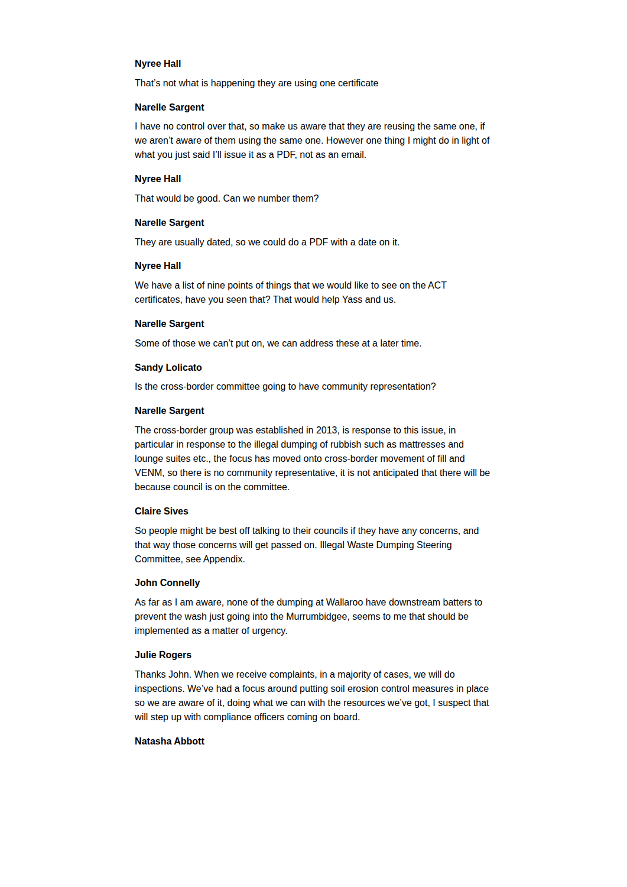Nyree Hall
That’s not what is happening they are using one certificate
Narelle Sargent
I have no control over that, so make us aware that they are reusing the same one, if we aren’t aware of them using the same one. However one thing I might do in light of what you just said I’ll issue it as a PDF, not as an email.
Nyree Hall
That would be good. Can we number them?
Narelle Sargent
They are usually dated, so we could do a PDF with a date on it.
Nyree Hall
We have a list of nine points of things that we would like to see on the ACT certificates, have you seen that? That would help Yass and us.
Narelle Sargent
Some of those we can’t put on, we can address these at a later time.
Sandy Lolicato
Is the cross-border committee going to have community representation?
Narelle Sargent
The cross-border group was established in 2013, is response to this issue, in particular in response to the illegal dumping of rubbish such as mattresses and lounge suites etc., the focus has moved onto cross-border movement of fill and VENM, so there is no community representative, it is not anticipated that there will be because council is on the committee.
Claire Sives
So people might be best off talking to their councils if they have any concerns, and that way those concerns will get passed on. Illegal Waste Dumping Steering Committee, see Appendix.
John Connelly
As far as I am aware, none of the dumping at Wallaroo have downstream batters to prevent the wash just going into the Murrumbidgee, seems to me that should be implemented as a matter of urgency.
Julie Rogers
Thanks John. When we receive complaints, in a majority of cases, we will do inspections. We’ve had a focus around putting soil erosion control measures in place so we are aware of it, doing what we can with the resources we’ve got, I suspect that will step up with compliance officers coming on board.
Natasha Abbott